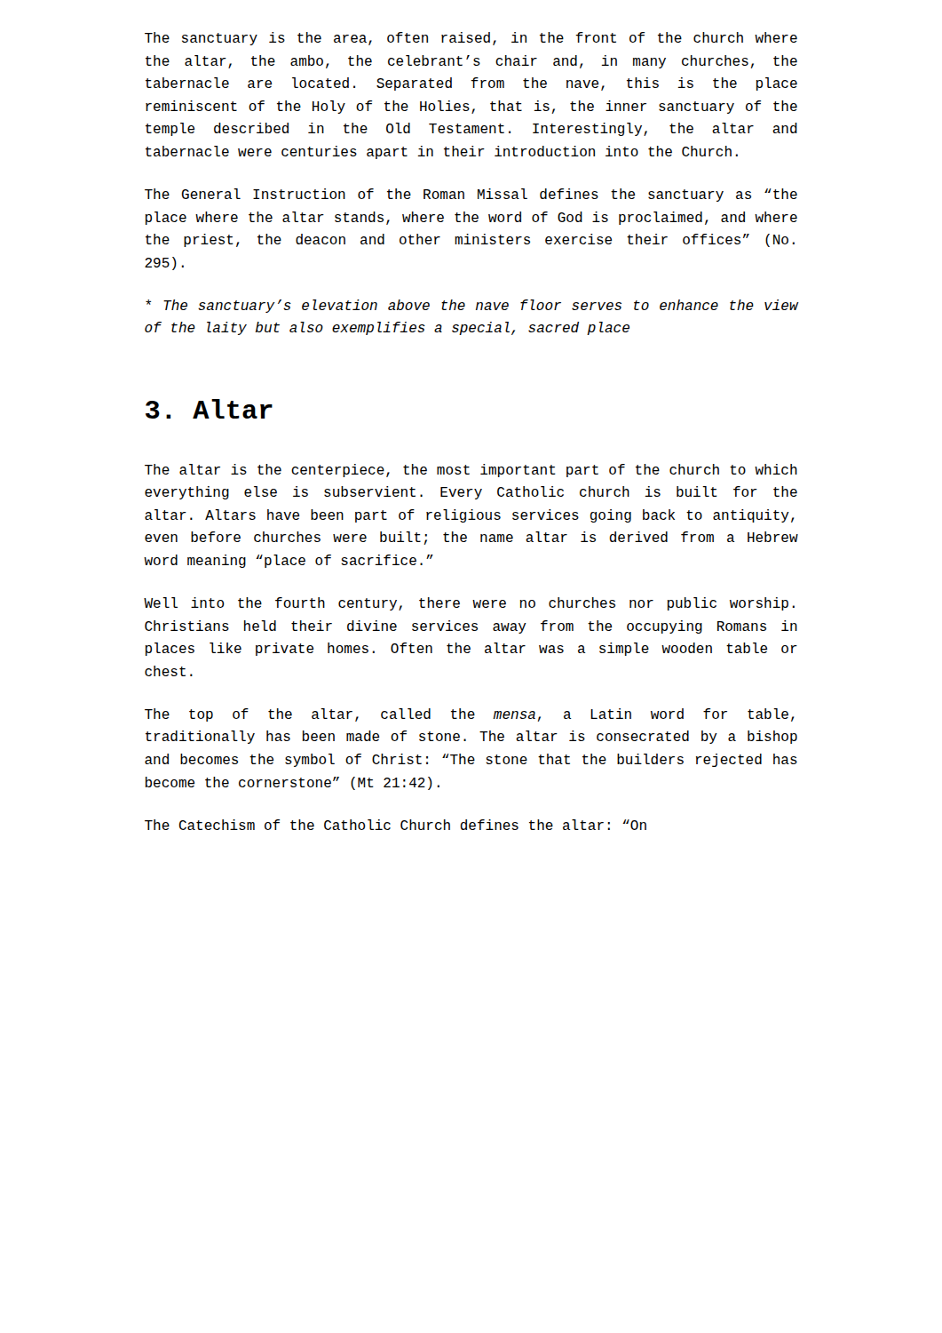The sanctuary is the area, often raised, in the front of the church where the altar, the ambo, the celebrant’s chair and, in many churches, the tabernacle are located. Separated from the nave, this is the place reminiscent of the Holy of the Holies, that is, the inner sanctuary of the temple described in the Old Testament. Interestingly, the altar and tabernacle were centuries apart in their introduction into the Church.
The General Instruction of the Roman Missal defines the sanctuary as “the place where the altar stands, where the word of God is proclaimed, and where the priest, the deacon and other ministers exercise their offices” (No. 295).
* The sanctuary’s elevation above the nave floor serves to enhance the view of the laity but also exemplifies a special, sacred place
3. Altar
The altar is the centerpiece, the most important part of the church to which everything else is subservient. Every Catholic church is built for the altar. Altars have been part of religious services going back to antiquity, even before churches were built; the name altar is derived from a Hebrew word meaning “place of sacrifice.”
Well into the fourth century, there were no churches nor public worship. Christians held their divine services away from the occupying Romans in places like private homes. Often the altar was a simple wooden table or chest.
The top of the altar, called the mensa, a Latin word for table, traditionally has been made of stone. The altar is consecrated by a bishop and becomes the symbol of Christ: “The stone that the builders rejected has become the cornerstone” (Mt 21:42).
The Catechism of the Catholic Church defines the altar: “On